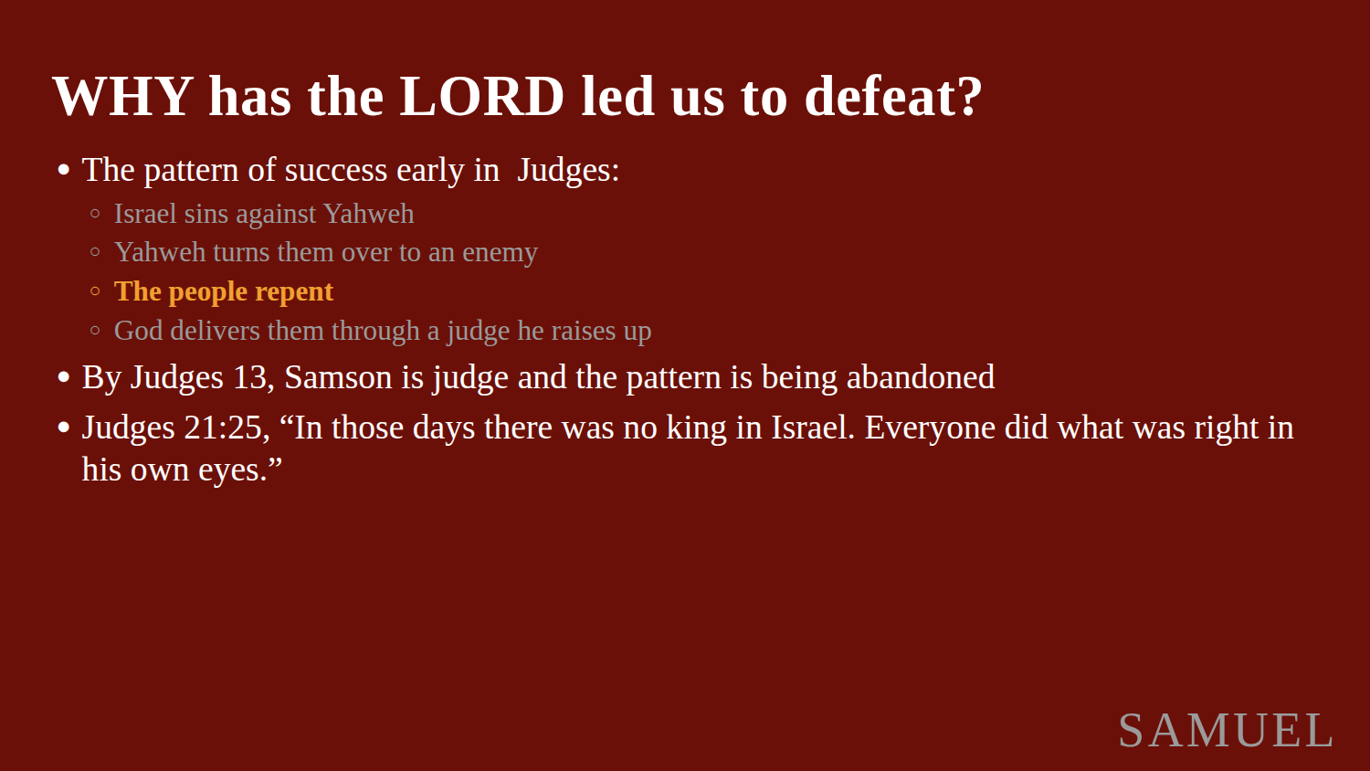WHY has the LORD led us to defeat?
The pattern of success early in Judges:
Israel sins against Yahweh
Yahweh turns them over to an enemy
The people repent
God delivers them through a judge he raises up
By Judges 13, Samson is judge and the pattern is being abandoned
Judges 21:25, “In those days there was no king in Israel. Everyone did what was right in his own eyes.”
SAMUEL